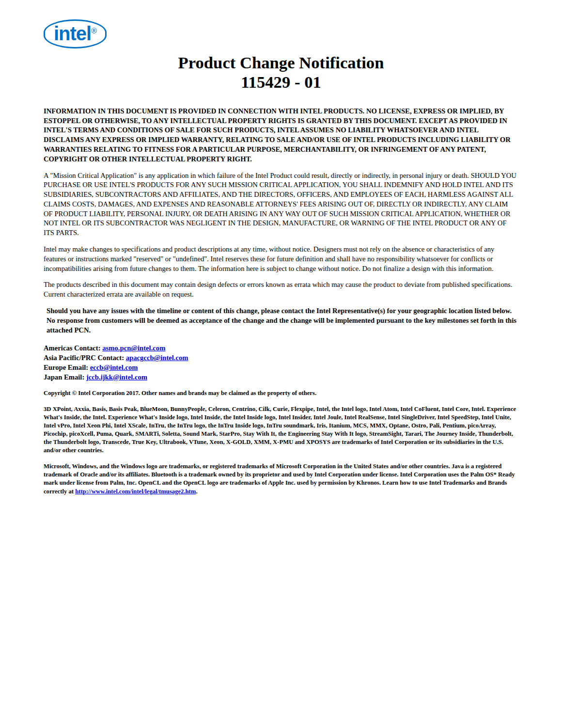intel®
Product Change Notification 115429 - 01
INFORMATION IN THIS DOCUMENT IS PROVIDED IN CONNECTION WITH INTEL PRODUCTS. NO LICENSE, EXPRESS OR IMPLIED, BY ESTOPPEL OR OTHERWISE, TO ANY INTELLECTUAL PROPERTY RIGHTS IS GRANTED BY THIS DOCUMENT. EXCEPT AS PROVIDED IN INTEL'S TERMS AND CONDITIONS OF SALE FOR SUCH PRODUCTS, INTEL ASSUMES NO LIABILITY WHATSOEVER AND INTEL DISCLAIMS ANY EXPRESS OR IMPLIED WARRANTY, RELATING TO SALE AND/OR USE OF INTEL PRODUCTS INCLUDING LIABILITY OR WARRANTIES RELATING TO FITNESS FOR A PARTICULAR PURPOSE, MERCHANTABILITY, OR INFRINGEMENT OF ANY PATENT, COPYRIGHT OR OTHER INTELLECTUAL PROPERTY RIGHT.
A "Mission Critical Application" is any application in which failure of the Intel Product could result, directly or indirectly, in personal injury or death. SHOULD YOU PURCHASE OR USE INTEL'S PRODUCTS FOR ANY SUCH MISSION CRITICAL APPLICATION, YOU SHALL INDEMNIFY AND HOLD INTEL AND ITS SUBSIDIARIES, SUBCONTRACTORS AND AFFILIATES, AND THE DIRECTORS, OFFICERS, AND EMPLOYEES OF EACH, HARMLESS AGAINST ALL CLAIMS COSTS, DAMAGES, AND EXPENSES AND REASONABLE ATTORNEYS' FEES ARISING OUT OF, DIRECTLY OR INDIRECTLY, ANY CLAIM OF PRODUCT LIABILITY, PERSONAL INJURY, OR DEATH ARISING IN ANY WAY OUT OF SUCH MISSION CRITICAL APPLICATION, WHETHER OR NOT INTEL OR ITS SUBCONTRACTOR WAS NEGLIGENT IN THE DESIGN, MANUFACTURE, OR WARNING OF THE INTEL PRODUCT OR ANY OF ITS PARTS.
Intel may make changes to specifications and product descriptions at any time, without notice. Designers must not rely on the absence or characteristics of any features or instructions marked "reserved" or "undefined". Intel reserves these for future definition and shall have no responsibility whatsoever for conflicts or incompatibilities arising from future changes to them. The information here is subject to change without notice. Do not finalize a design with this information.
The products described in this document may contain design defects or errors known as errata which may cause the product to deviate from published specifications. Current characterized errata are available on request.
Should you have any issues with the timeline or content of this change, please contact the Intel Representative(s) for your geographic location listed below. No response from customers will be deemed as acceptance of the change and the change will be implemented pursuant to the key milestones set forth in this attached PCN.
Americas Contact: asmo.pcn@intel.com
Asia Pacific/PRC Contact: apacgccb@intel.com
Europe Email: eccb@intel.com
Japan Email: jccb.ijkk@intel.com
Copyright © Intel Corporation 2017. Other names and brands may be claimed as the property of others.
3D XPoint, Axxia, Basis, Basis Peak, BlueMoon, BunnyPeople, Celeron, Centrino, Cilk, Curie, Flexpipe, Intel, the Intel logo, Intel Atom, Intel CoFluent, Intel Core, Intel. Experience What's Inside, the Intel. Experience What's Inside logo, Intel Inside, the Intel Inside logo, Intel Insider, Intel Joule, Intel RealSense, Intel SingleDriver, Intel SpeedStep, Intel Unite, Intel vPro, Intel Xeon Phi, Intel XScale, InTru, the InTru logo, the InTru Inside logo, InTru soundmark, Iris, Itanium, MCS, MMX, Optane, Ostro, Pali, Pentium, picoArray, Picochip, picoXcell, Puma, Quark, SMARTi, Soletta, Sound Mark, StarPro, Stay With It, the Engineering Stay With It logo, StreamSight, Tarari, The Journey Inside, Thunderbolt, the Thunderbolt logo, Transcede, True Key, Ultrabook, VTune, Xeon, X-GOLD, XMM, X-PMU and XPOSYS are trademarks of Intel Corporation or its subsidiaries in the U.S. and/or other countries.
Microsoft, Windows, and the Windows logo are trademarks, or registered trademarks of Microsoft Corporation in the United States and/or other countries. Java is a registered trademark of Oracle and/or its affiliates. Bluetooth is a trademark owned by its proprietor and used by Intel Corporation under license. Intel Corporation uses the Palm OS* Ready mark under license from Palm, Inc. OpenCL and the OpenCL logo are trademarks of Apple Inc. used by permission by Khronos. Learn how to use Intel Trademarks and Brands correctly at http://www.intel.com/intel/legal/tmusage2.htm.